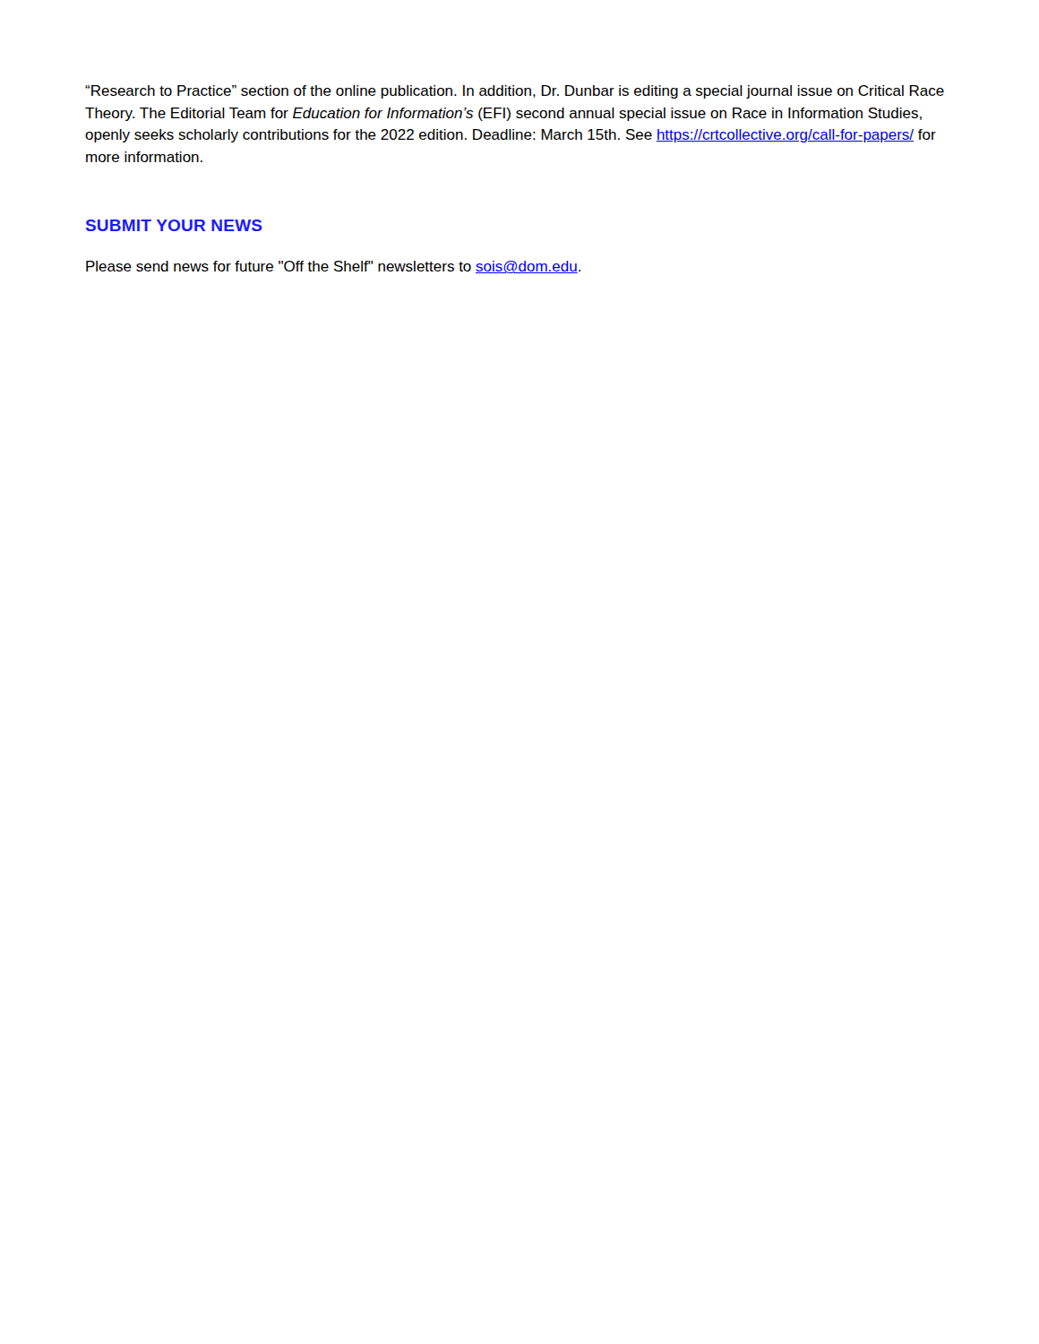“Research to Practice” section of the online publication. In addition, Dr. Dunbar is editing a special journal issue on Critical Race Theory. The Editorial Team for Education for Information’s (EFI) second annual special issue on Race in Information Studies, openly seeks scholarly contributions for the 2022 edition. Deadline: March 15th. See https://crtcollective.org/call-for-papers/ for more information.
SUBMIT YOUR NEWS
Please send news for future "Off the Shelf" newsletters to sois@dom.edu.